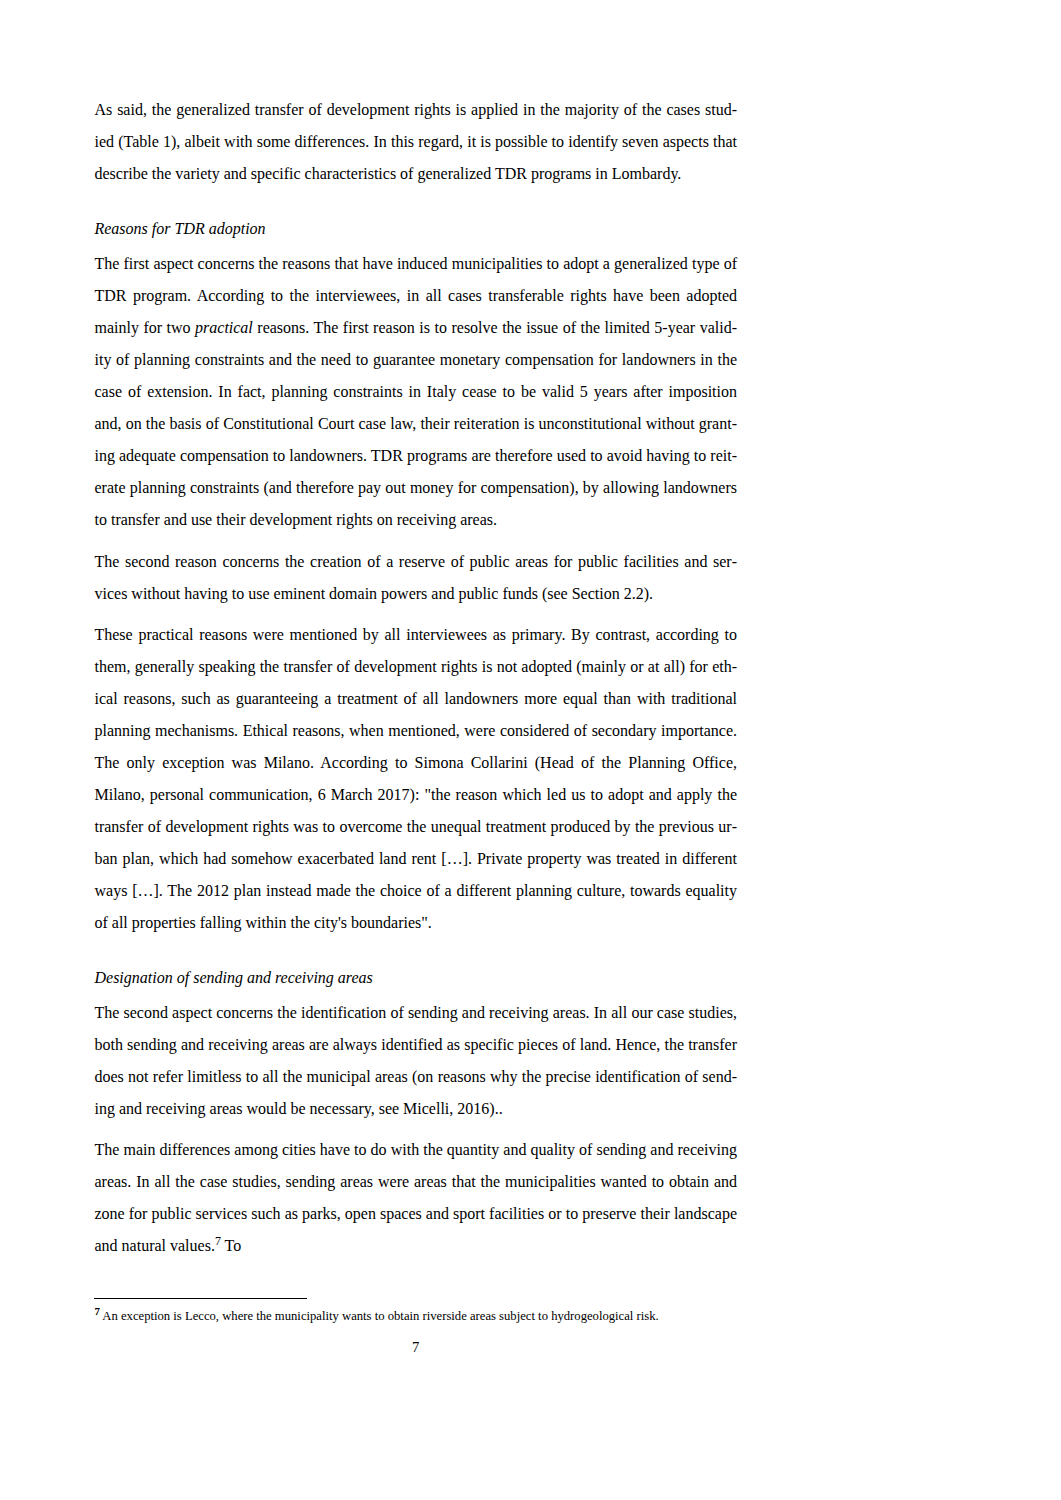As said, the generalized transfer of development rights is applied in the majority of the cases studied (Table 1), albeit with some differences. In this regard, it is possible to identify seven aspects that describe the variety and specific characteristics of generalized TDR programs in Lombardy.
Reasons for TDR adoption
The first aspect concerns the reasons that have induced municipalities to adopt a generalized type of TDR program. According to the interviewees, in all cases transferable rights have been adopted mainly for two practical reasons. The first reason is to resolve the issue of the limited 5-year validity of planning constraints and the need to guarantee monetary compensation for landowners in the case of extension. In fact, planning constraints in Italy cease to be valid 5 years after imposition and, on the basis of Constitutional Court case law, their reiteration is unconstitutional without granting adequate compensation to landowners. TDR programs are therefore used to avoid having to reiterate planning constraints (and therefore pay out money for compensation), by allowing landowners to transfer and use their development rights on receiving areas.
The second reason concerns the creation of a reserve of public areas for public facilities and services without having to use eminent domain powers and public funds (see Section 2.2).
These practical reasons were mentioned by all interviewees as primary. By contrast, according to them, generally speaking the transfer of development rights is not adopted (mainly or at all) for ethical reasons, such as guaranteeing a treatment of all landowners more equal than with traditional planning mechanisms. Ethical reasons, when mentioned, were considered of secondary importance. The only exception was Milano. According to Simona Collarini (Head of the Planning Office, Milano, personal communication, 6 March 2017): "the reason which led us to adopt and apply the transfer of development rights was to overcome the unequal treatment produced by the previous urban plan, which had somehow exacerbated land rent […]. Private property was treated in different ways […]. The 2012 plan instead made the choice of a different planning culture, towards equality of all properties falling within the city's boundaries".
Designation of sending and receiving areas
The second aspect concerns the identification of sending and receiving areas. In all our case studies, both sending and receiving areas are always identified as specific pieces of land. Hence, the transfer does not refer limitless to all the municipal areas (on reasons why the precise identification of sending and receiving areas would be necessary, see Micelli, 2016)..
The main differences among cities have to do with the quantity and quality of sending and receiving areas. In all the case studies, sending areas were areas that the municipalities wanted to obtain and zone for public services such as parks, open spaces and sport facilities or to preserve their landscape and natural values.7 To
7 An exception is Lecco, where the municipality wants to obtain riverside areas subject to hydrogeological risk.
7